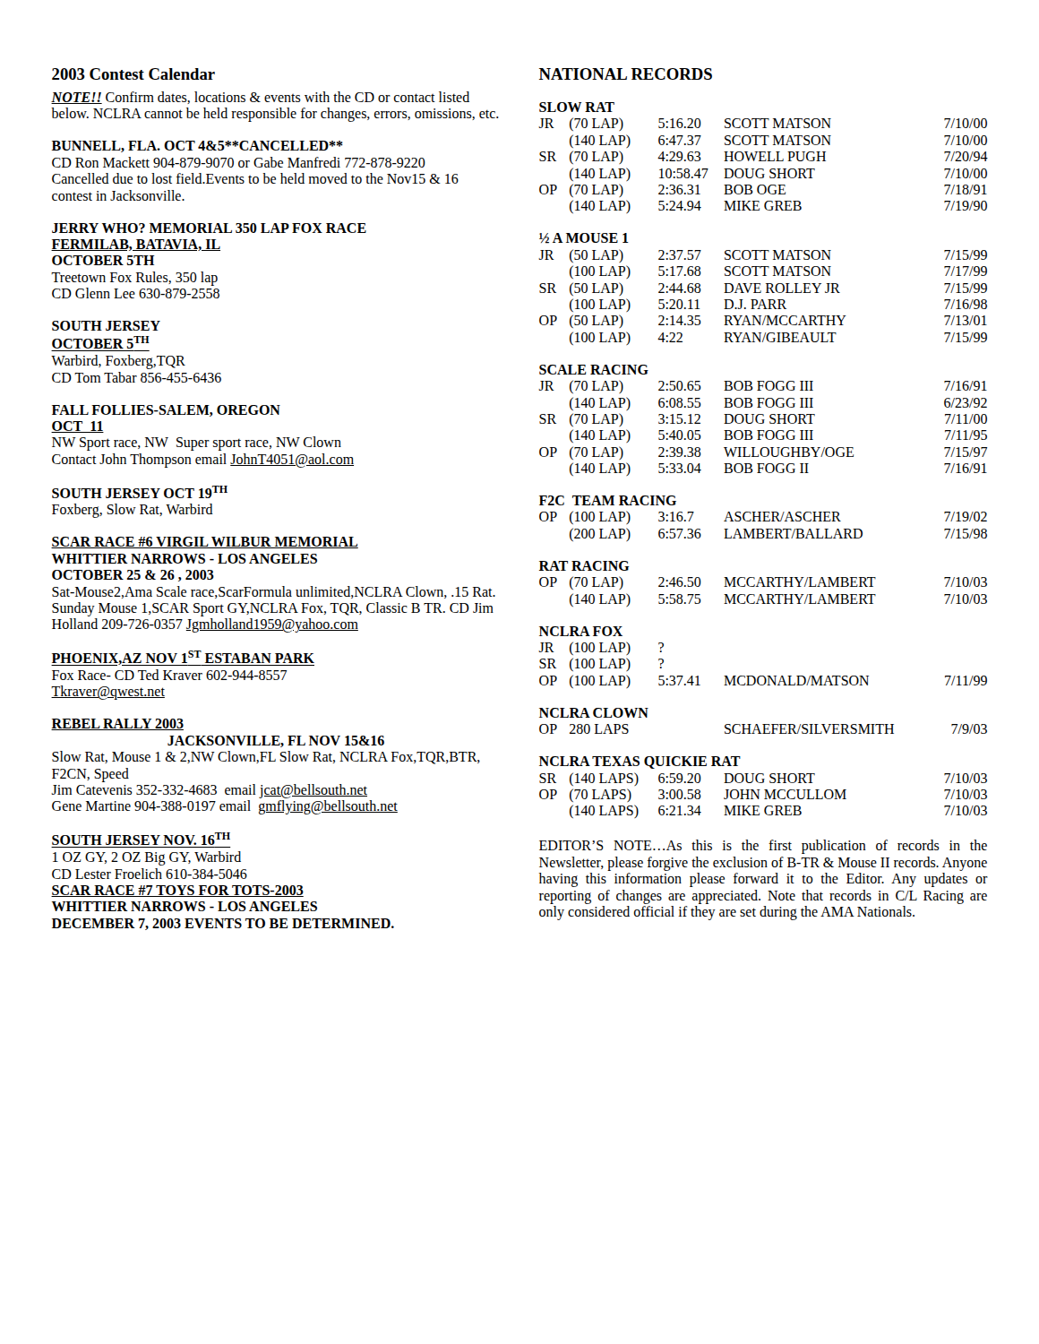2003 Contest Calendar
NOTE!! Confirm dates, locations & events with the CD or contact listed below. NCLRA cannot be held responsible for changes, errors, omissions, etc.
BUNNELL, FLA. OCT 4&5**CANCELLED**
CD Ron Mackett 904-879-9070 or Gabe Manfredi 772-878-9220
Cancelled due to lost field.Events to be held moved to the Nov15 & 16 contest in Jacksonville.
JERRY WHO? MEMORIAL 350 LAP FOX RACE
FERMILAB, BATAVIA, IL
OCTOBER 5TH
Treetown Fox Rules, 350 lap
CD Glenn Lee 630-879-2558
SOUTH JERSEY
OCTOBER 5TH
Warbird, Foxberg,TQR
CD Tom Tabar 856-455-6436
FALL FOLLIES-SALEM, OREGON
OCT 11
NW Sport race, NW Super sport race, NW Clown
Contact John Thompson email JohnT4051@aol.com
SOUTH JERSEY OCT 19TH
Foxberg, Slow Rat, Warbird
SCAR RACE #6 VIRGIL WILBUR MEMORIAL
WHITTIER NARROWS - LOS ANGELES
OCTOBER 25 & 26 , 2003
Sat-Mouse2,Ama Scale race,ScarFormula unlimited,NCLRA Clown, .15 Rat. Sunday Mouse 1,SCAR Sport GY,NCLRA Fox, TQR, Classic B TR. CD Jim Holland 209-726-0357 Jgmholland1959@yahoo.com
PHOENIX,AZ NOV 1ST ESTABAN PARK
Fox Race- CD Ted Kraver 602-944-8557
Tkraver@qwest.net
REBEL RALLY 2003
JACKSONVILLE, FL NOV 15&16
Slow Rat, Mouse 1 & 2,NW Clown,FL Slow Rat, NCLRA Fox,TQR,BTR, F2CN, Speed
Jim Catevenis 352-332-4683 email jcat@bellsouth.net
Gene Martine 904-388-0197 email gmflying@bellsouth.net
SOUTH JERSEY NOV. 16TH
1 OZ GY, 2 OZ Big GY, Warbird
CD Lester Froelich 610-384-5046
SCAR RACE #7 TOYS FOR TOTS-2003
WHITTIER NARROWS - LOS ANGELES
DECEMBER 7, 2003 EVENTS TO BE DETERMINED.
NATIONAL RECORDS
SLOW RAT
| JR | (70 LAP) | 5:16.20 | SCOTT MATSON | 7/10/00 |
| | (140 LAP) | 6:47.37 | SCOTT MATSON | 7/10/00 |
| SR | (70 LAP) | 4:29.63 | HOWELL PUGH | 7/20/94 |
| | (140 LAP) | 10:58.47 | DOUG SHORT | 7/10/00 |
| OP | (70 LAP) | 2:36.31 | BOB OGE | 7/18/91 |
| | (140 LAP) | 5:24.94 | MIKE GREB | 7/19/90 |
½ A MOUSE 1
| JR | (50 LAP) | 2:37.57 | SCOTT MATSON | 7/15/99 |
| | (100 LAP) | 5:17.68 | SCOTT MATSON | 7/17/99 |
| SR | (50 LAP) | 2:44.68 | DAVE ROLLEY JR | 7/15/99 |
| | (100 LAP) | 5:20.11 | D.J. PARR | 7/16/98 |
| OP | (50 LAP) | 2:14.35 | RYAN/MCCARTHY | 7/13/01 |
| | (100 LAP) | 4:22 | RYAN/GIBEAULT | 7/15/99 |
SCALE RACING
| JR | (70 LAP) | 2:50.65 | BOB FOGG III | 7/16/91 |
| | (140 LAP) | 6:08.55 | BOB FOGG III | 6/23/92 |
| SR | (70 LAP) | 3:15.12 | DOUG SHORT | 7/11/00 |
| | (140 LAP) | 5:40.05 | BOB FOGG III | 7/11/95 |
| OP | (70 LAP) | 2:39.38 | WILLOUGHBY/OGE | 7/15/97 |
| | (140 LAP) | 5:33.04 | BOB FOGG II | 7/16/91 |
F2C TEAM RACING
| OP | (100 LAP) | 3:16.7 | ASCHER/ASCHER | 7/19/02 |
| | (200 LAP) | 6:57.36 | LAMBERT/BALLARD | 7/15/98 |
RAT RACING
| OP | (70 LAP) | 2:46.50 | MCCARTHY/LAMBERT | 7/10/03 |
| | (140 LAP) | 5:58.75 | MCCARTHY/LAMBERT | 7/10/03 |
NCLRA FOX
| JR | (100 LAP) | ? | | |
| SR | (100 LAP) | ? | | |
| OP | (100 LAP) | 5:37.41 | MCDONALD/MATSON | 7/11/99 |
NCLRA CLOWN
| OP | 280 LAPS | | SCHAEFER/SILVERSMITH | 7/9/03 |
NCLRA TEXAS QUICKIE RAT
| SR | (140 LAPS) | 6:59.20 | DOUG SHORT | 7/10/03 |
| OP | (70 LAPS) | 3:00.58 | JOHN MCCULLOM | 7/10/03 |
| | (140 LAPS) | 6:21.34 | MIKE GREB | 7/10/03 |
EDITOR’S NOTE…As this is the first publication of records in the Newsletter, please forgive the exclusion of B-TR & Mouse II records. Anyone having this information please forward it to the Editor. Any updates or reporting of changes are appreciated. Note that records in C/L Racing are only considered official if they are set during the AMA Nationals.